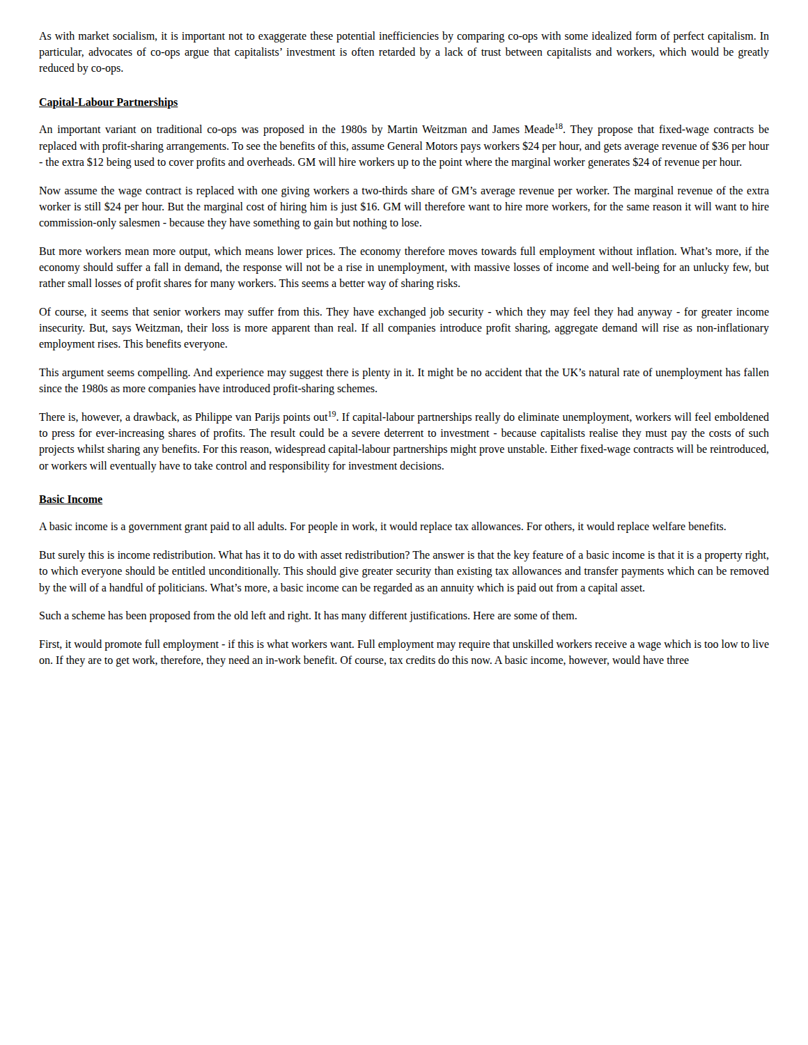As with market socialism, it is important not to exaggerate these potential inefficiencies by comparing co-ops with some idealized form of perfect capitalism. In particular, advocates of co-ops argue that capitalists’ investment is often retarded by a lack of trust between capitalists and workers, which would be greatly reduced by co-ops.
Capital-Labour Partnerships
An important variant on traditional co-ops was proposed in the 1980s by Martin Weitzman and James Meade18. They propose that fixed-wage contracts be replaced with profit-sharing arrangements. To see the benefits of this, assume General Motors pays workers $24 per hour, and gets average revenue of $36 per hour - the extra $12 being used to cover profits and overheads. GM will hire workers up to the point where the marginal worker generates $24 of revenue per hour.
Now assume the wage contract is replaced with one giving workers a two-thirds share of GM’s average revenue per worker. The marginal revenue of the extra worker is still $24 per hour. But the marginal cost of hiring him is just $16. GM will therefore want to hire more workers, for the same reason it will want to hire commission-only salesmen - because they have something to gain but nothing to lose.
But more workers mean more output, which means lower prices. The economy therefore moves towards full employment without inflation. What’s more, if the economy should suffer a fall in demand, the response will not be a rise in unemployment, with massive losses of income and well-being for an unlucky few, but rather small losses of profit shares for many workers. This seems a better way of sharing risks.
Of course, it seems that senior workers may suffer from this. They have exchanged job security - which they may feel they had anyway - for greater income insecurity. But, says Weitzman, their loss is more apparent than real. If all companies introduce profit sharing, aggregate demand will rise as non-inflationary employment rises. This benefits everyone.
This argument seems compelling. And experience may suggest there is plenty in it. It might be no accident that the UK’s natural rate of unemployment has fallen since the 1980s as more companies have introduced profit-sharing schemes.
There is, however, a drawback, as Philippe van Parijs points out19. If capital-labour partnerships really do eliminate unemployment, workers will feel emboldened to press for ever-increasing shares of profits. The result could be a severe deterrent to investment - because capitalists realise they must pay the costs of such projects whilst sharing any benefits. For this reason, widespread capital-labour partnerships might prove unstable. Either fixed-wage contracts will be reintroduced, or workers will eventually have to take control and responsibility for investment decisions.
Basic Income
A basic income is a government grant paid to all adults. For people in work, it would replace tax allowances. For others, it would replace welfare benefits.
But surely this is income redistribution. What has it to do with asset redistribution? The answer is that the key feature of a basic income is that it is a property right, to which everyone should be entitled unconditionally. This should give greater security than existing tax allowances and transfer payments which can be removed by the will of a handful of politicians. What’s more, a basic income can be regarded as an annuity which is paid out from a capital asset.
Such a scheme has been proposed from the old left and right. It has many different justifications. Here are some of them.
First, it would promote full employment - if this is what workers want. Full employment may require that unskilled workers receive a wage which is too low to live on. If they are to get work, therefore, they need an in-work benefit. Of course, tax credits do this now. A basic income, however, would have three